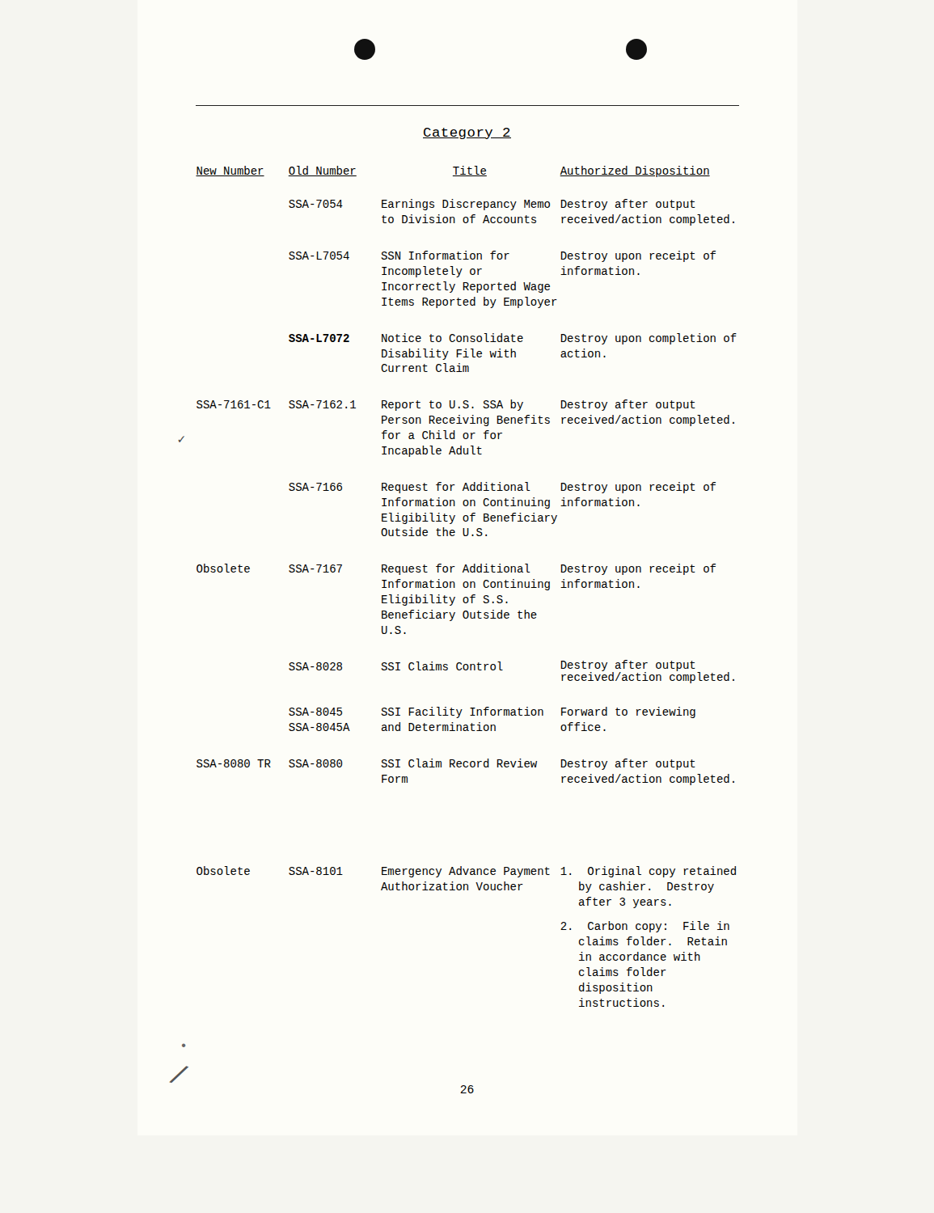Category 2
| New Number | Old Number | Title | Authorized Disposition |
| --- | --- | --- | --- |
| | SSA-7054 | Earnings Discrepancy Memo to Division of Accounts | Destroy after output received/action completed. |
| | SSA-L7054 | SSN Information for Incompletely or Incorrectly Reported Wage Items Reported by Employer | Destroy upon receipt of information. |
| | SSA-L7072 | Notice to Consolidate Disability File with Current Claim | Destroy upon completion of action. |
| SSA-7161-C1 | SSA-7162.1 | Report to U.S. SSA by Person Receiving Benefits for a Child or for Incapable Adult | Destroy after output received/action completed. |
| | SSA-7166 | Request for Additional Information on Continuing Eligibility of Beneficiary Outside the U.S. | Destroy upon receipt of information. |
| Obsolete | SSA-7167 | Request for Additional Information on Continuing Eligibility of S.S. Beneficiary Outside the U.S. | Destroy upon receipt of information. |
| | SSA-8028 | SSI Claims Control | Destroy after output received/action completed. |
| | SSA-8045 SSA-8045A | SSI Facility Information and Determination | Forward to reviewing office. |
| SSA-8080 TR | SSA-8080 | SSI Claim Record Review Form | Destroy after output received/action completed. |
| Obsolete | SSA-8101 | Emergency Advance Payment Authorization Voucher | 1. Original copy retained by cashier. Destroy after 3 years. 2. Carbon copy: File in claims folder. Retain in accordance with claims folder disposition instructions. |
26
✓ • /